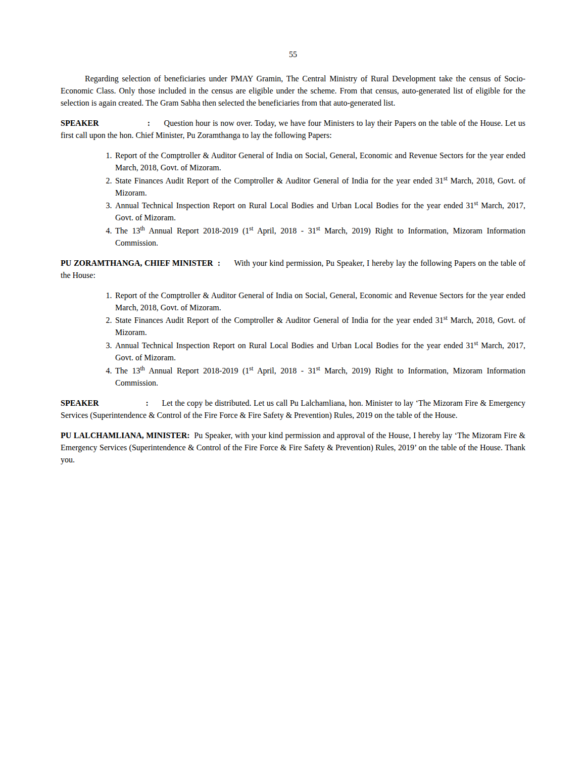55
Regarding selection of beneficiaries under PMAY Gramin, The Central Ministry of Rural Development take the census of Socio-Economic Class. Only those included in the census are eligible under the scheme. From that census, auto-generated list of eligible for the selection is again created. The Gram Sabha then selected the beneficiaries from that auto-generated list.
SPEAKER : Question hour is now over. Today, we have four Ministers to lay their Papers on the table of the House. Let us first call upon the hon. Chief Minister, Pu Zoramthanga to lay the following Papers:
Report of the Comptroller & Auditor General of India on Social, General, Economic and Revenue Sectors for the year ended March, 2018, Govt. of Mizoram.
State Finances Audit Report of the Comptroller & Auditor General of India for the year ended 31st March, 2018, Govt. of Mizoram.
Annual Technical Inspection Report on Rural Local Bodies and Urban Local Bodies for the year ended 31st March, 2017, Govt. of Mizoram.
The 13th Annual Report 2018-2019 (1st April, 2018 - 31st March, 2019) Right to Information, Mizoram Information Commission.
PU ZORAMTHANGA, CHIEF MINISTER : With your kind permission, Pu Speaker, I hereby lay the following Papers on the table of the House:
Report of the Comptroller & Auditor General of India on Social, General, Economic and Revenue Sectors for the year ended March, 2018, Govt. of Mizoram.
State Finances Audit Report of the Comptroller & Auditor General of India for the year ended 31st March, 2018, Govt. of Mizoram.
Annual Technical Inspection Report on Rural Local Bodies and Urban Local Bodies for the year ended 31st March, 2017, Govt. of Mizoram.
The 13th Annual Report 2018-2019 (1st April, 2018 - 31st March, 2019) Right to Information, Mizoram Information Commission.
SPEAKER : Let the copy be distributed. Let us call Pu Lalchamliana, hon. Minister to lay ‘The Mizoram Fire & Emergency Services (Superintendence & Control of the Fire Force & Fire Safety & Prevention) Rules, 2019 on the table of the House.
PU LALCHAMLIANA, MINISTER: Pu Speaker, with your kind permission and approval of the House, I hereby lay ‘The Mizoram Fire & Emergency Services (Superintendence & Control of the Fire Force & Fire Safety & Prevention) Rules, 2019’ on the table of the House. Thank you.